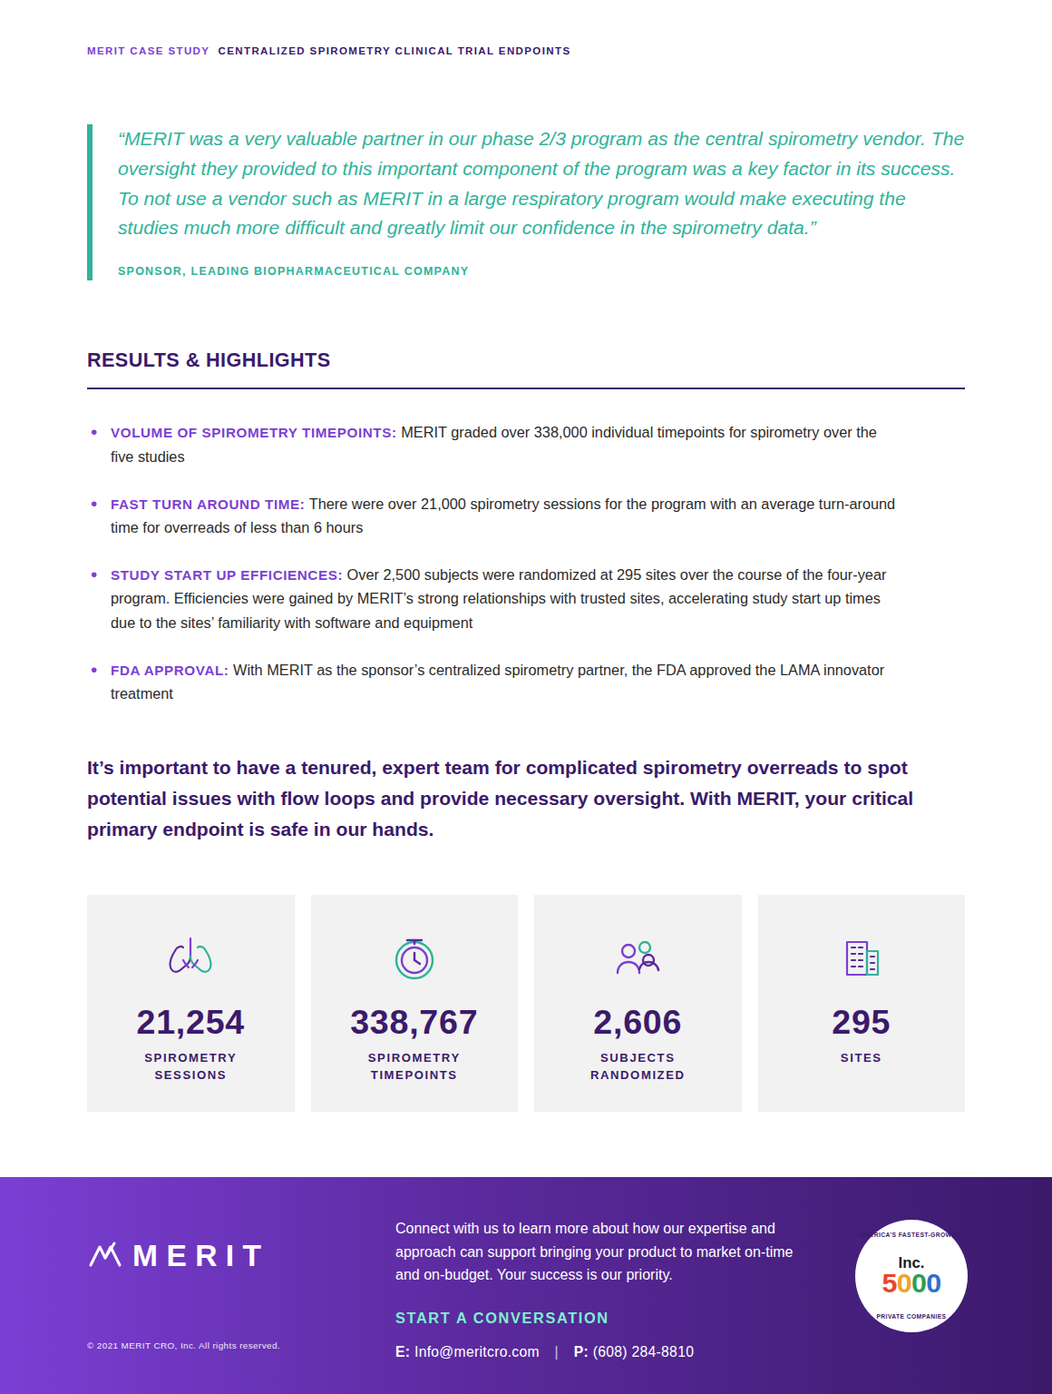MERIT CASE STUDY Centralized Spirometry Clinical Trial Endpoints
“MERIT was a very valuable partner in our phase 2/3 program as the central spirometry vendor. The oversight they provided to this important component of the program was a key factor in its success. To not use a vendor such as MERIT in a large respiratory program would make executing the studies much more difficult and greatly limit our confidence in the spirometry data.”
Sponsor, Leading Biopharmaceutical Company
RESULTS & HIGHLIGHTS
Volume of Spirometry Timepoints: MERIT graded over 338,000 individual timepoints for spirometry over the five studies
Fast Turn Around Time: There were over 21,000 spirometry sessions for the program with an average turn-around time for overreads of less than 6 hours
Study Start Up Efficiences: Over 2,500 subjects were randomized at 295 sites over the course of the four-year program. Efficiencies were gained by MERIT’s strong relationships with trusted sites, accelerating study start up times due to the sites’ familiarity with software and equipment
FDA Approval: With MERIT as the sponsor’s centralized spirometry partner, the FDA approved the LAMA innovator treatment
It’s important to have a tenured, expert team for complicated spirometry overreads to spot potential issues with flow loops and provide necessary oversight. With MERIT, your critical primary endpoint is safe in our hands.
21,254
Spirometry
Sessions
338,767
Spirometry
Timepoints
2,606
Subjects
Randomized
295
Sites
MERIT
© 2021 MERIT CRO, Inc. All rights reserved.
Connect with us to learn more about how our expertise and approach can support bringing your product to market on-time and on-budget. Your success is our priority.
Start a Conversation
E: Info@meritcro.com | P: (608) 284-8810
America’s Fastest-Growing Private Companies
Inc.
5000